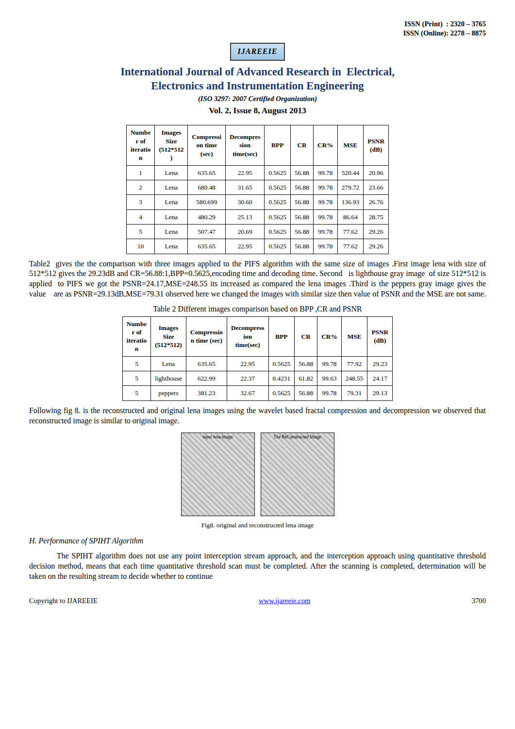ISSN (Print) : 2320 – 3765
ISSN (Online): 2278 – 8875
IJAREEIE
International Journal of Advanced Research in Electrical,
Electronics and Instrumentation Engineering
(ISO 3297: 2007 Certified Organization)
Vol. 2, Issue 8, August 2013
| Numbe r of iteratio n | Images Size (512*512 ) | Compressi on time (sec) | Decompres sion time(sec) | BPP | CR | CR% | MSE | PSNR (dB) |
| --- | --- | --- | --- | --- | --- | --- | --- | --- |
| 1 | Lena | 635.65 | 22.95 | 0.5625 | 56.88 | 99.78 | 520.44 | 20.96 |
| 2 | Lena | 680.48 | 31.65 | 0.5625 | 56.88 | 99.78 | 279.72 | 23.66 |
| 3 | Lena | 580.699 | 30.60 | 0.5625 | 56.88 | 99.78 | 136.93 | 26.76 |
| 4 | Lena | 480.29 | 25.13 | 0.5625 | 56.88 | 99.78 | 86.64 | 28.75 |
| 5 | Lena | 507.47 | 20.69 | 0.5625 | 56.88 | 99.78 | 77.62 | 29.26 |
| 10 | Lena | 635.65 | 22.95 | 0.5625 | 56.88 | 99.78 | 77.62 | 29.26 |
Table2 gives the the comparison with three images applied to the PIFS algorithm with the same size of images .First image lena with size of 512*512 gives the 29.23dB and CR=56.88:1,BPP=0.5625,encoding time and decoding time. Second is lighthouse gray image of size 512*512 is applied to PIFS we got the PSNR=24.17,MSE=248.55 its increased as compared the lena images .Third is the peppers gray image gives the value are as PSNR=29.13dB,MSE=79.31 observed here we changed the images with similar size then value of PSNR and the MSE are not same.
Table 2 Different images comparison based on BPP ,CR and PSNR
| Numbe r of iteratio n | Images Size (512*512) | Compressio n time (sec) | Decompress ion time(sec) | BPP | CR | CR% | MSE | PSNR (dB) |
| --- | --- | --- | --- | --- | --- | --- | --- | --- |
| 5 | Lena | 635.65 | 22.95 | 0.5625 | 56.88 | 99.78 | 77.92 | 29.23 |
| 5 | lighthouse | 622.99 | 22.37 | 0.4231 | 61.82 | 99.63 | 248.55 | 24.17 |
| 5 | peppers | 381.23 | 32.67 | 0.5625 | 56.88 | 99.78 | 79.31 | 29.13 |
Following fig 8. is the reconstructed and original lena images using the wavelet based fractal compression and decompression we observed that reconstructed image is similar to original image.
input lena image The ReConstructed Image
Fig8. original and reconstructed lena image
H. Performance of SPIHT Algorithm
The SPIHT algorithm does not use any point interception stream approach, and the interception approach using quantitative threshold decision method, means that each time quantitative threshold scan must be completed. After the scanning is completed, determination will be taken on the resulting stream to decide whether to continue
Copyright to IJAREEIE www.ijareeie.com 3700